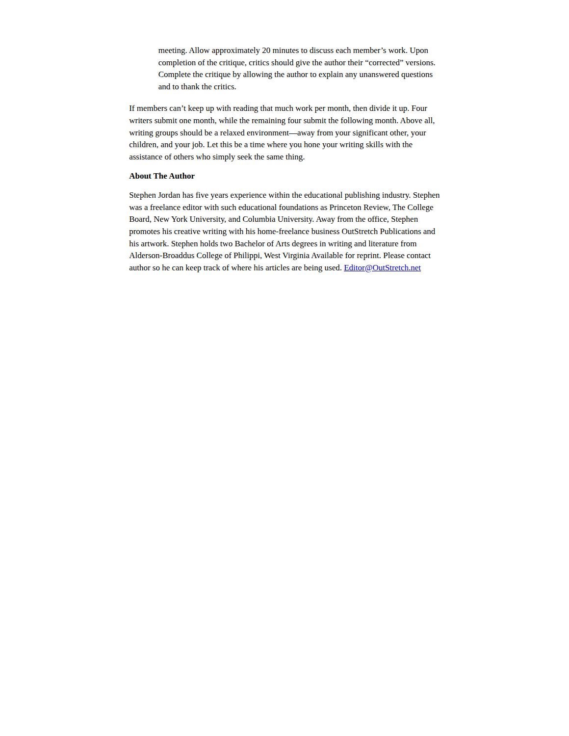meeting. Allow approximately 20 minutes to discuss each member’s work. Upon completion of the critique, critics should give the author their “corrected” versions. Complete the critique by allowing the author to explain any unanswered questions and to thank the critics.
If members can’t keep up with reading that much work per month, then divide it up. Four writers submit one month, while the remaining four submit the following month. Above all, writing groups should be a relaxed environment—away from your significant other, your children, and your job. Let this be a time where you hone your writing skills with the assistance of others who simply seek the same thing.
About The Author
Stephen Jordan has five years experience within the educational publishing industry. Stephen was a freelance editor with such educational foundations as Princeton Review, The College Board, New York University, and Columbia University. Away from the office, Stephen promotes his creative writing with his home-freelance business OutStretch Publications and his artwork. Stephen holds two Bachelor of Arts degrees in writing and literature from Alderson-Broaddus College of Philippi, West Virginia Available for reprint. Please contact author so he can keep track of where his articles are being used. Editor@OutStretch.net